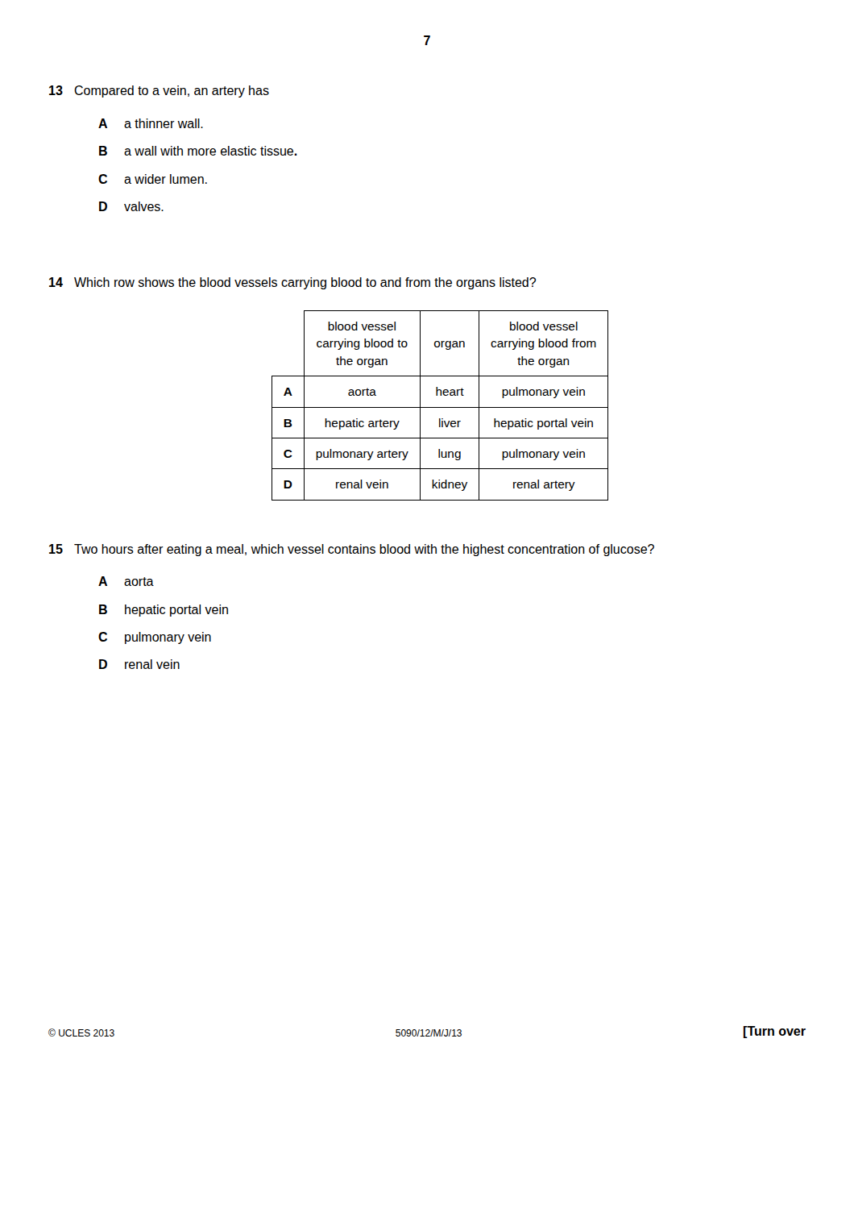7
13
Compared to a vein, an artery has
Aa thinner wall.
Ba wall with more elastic tissue.
Ca wider lumen.
Dvalves.
14
Which row shows the blood vessels carrying blood to and from the organs listed?
| | blood vessel carrying blood to the organ | organ | blood vessel carrying blood from the organ |
| A | aorta | heart | pulmonary vein |
| B | hepatic artery | liver | hepatic portal vein |
| C | pulmonary artery | lung | pulmonary vein |
| D | renal vein | kidney | renal artery |
15
Two hours after eating a meal, which vessel contains blood with the highest concentration of glucose?
Aaorta
Bhepatic portal vein
Cpulmonary vein
Drenal vein
© UCLES 2013
5090/12/M/J/13
[Turn over